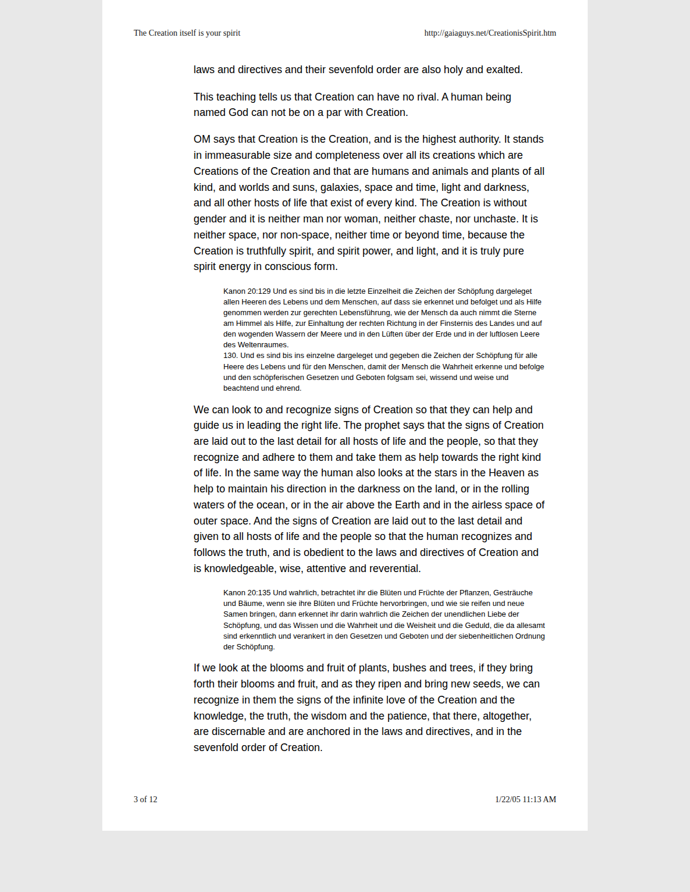The Creation itself is your spirit http://gaiaguys.net/CreationisSpirit.htm
laws and directives and their sevenfold order are also holy and exalted.
This teaching tells us that Creation can have no rival. A human being named God can not be on a par with Creation.
OM says that Creation is the Creation, and is the highest authority. It stands in immeasurable size and completeness over all its creations which are Creations of the Creation and that are humans and animals and plants of all kind, and worlds and suns, galaxies, space and time, light and darkness, and all other hosts of life that exist of every kind. The Creation is without gender and it is neither man nor woman, neither chaste, nor unchaste. It is neither space, nor non-space, neither time or beyond time, because the Creation is truthfully spirit, and spirit power, and light, and it is truly pure spirit energy in conscious form.
Kanon 20:129 Und es sind bis in die letzte Einzelheit die Zeichen der Schöpfung dargeleget allen Heeren des Lebens und dem Menschen, auf dass sie erkennet und befolget und als Hilfe genommen werden zur gerechten Lebensführung, wie der Mensch da auch nimmt die Sterne am Himmel als Hilfe, zur Einhaltung der rechten Richtung in der Finsternis des Landes und auf den wogenden Wassern der Meere und in den Lüften über der Erde und in der luftlosen Leere des Weltenraumes.
130. Und es sind bis ins einzelne dargeleget und gegeben die Zeichen der Schöpfung für alle Heere des Lebens und für den Menschen, damit der Mensch die Wahrheit erkenne und befolge und den schöpferischen Gesetzen und Geboten folgsam sei, wissend und weise und beachtend und ehrend.
We can look to and recognize signs of Creation so that they can help and guide us in leading the right life. The prophet says that the signs of Creation are laid out to the last detail for all hosts of life and the people, so that they recognize and adhere to them and take them as help towards the right kind of life. In the same way the human also looks at the stars in the Heaven as help to maintain his direction in the darkness on the land, or in the rolling waters of the ocean, or in the air above the Earth and in the airless space of outer space. And the signs of Creation are laid out to the last detail and given to all hosts of life and the people so that the human recognizes and follows the truth, and is obedient to the laws and directives of Creation and is knowledgeable, wise, attentive and reverential.
Kanon 20:135 Und wahrlich, betrachtet ihr die Blüten und Früchte der Pflanzen, Gesträuche und Bäume, wenn sie ihre Blüten und Früchte hervorbringen, und wie sie reifen und neue Samen bringen, dann erkennet ihr darin wahrlich die Zeichen der unendlichen Liebe der Schöpfung, und das Wissen und die Wahrheit und die Weisheit und die Geduld, die da allesamt sind erkenntlich und verankert in den Gesetzen und Geboten und der siebenheitlichen Ordnung der Schöpfung.
If we look at the blooms and fruit of plants, bushes and trees, if they bring forth their blooms and fruit, and as they ripen and bring new seeds, we can recognize in them the signs of the infinite love of the Creation and the knowledge, the truth, the wisdom and the patience, that there, altogether, are discernable and are anchored in the laws and directives, and in the sevenfold order of Creation.
3 of 12 1/22/05 11:13 AM